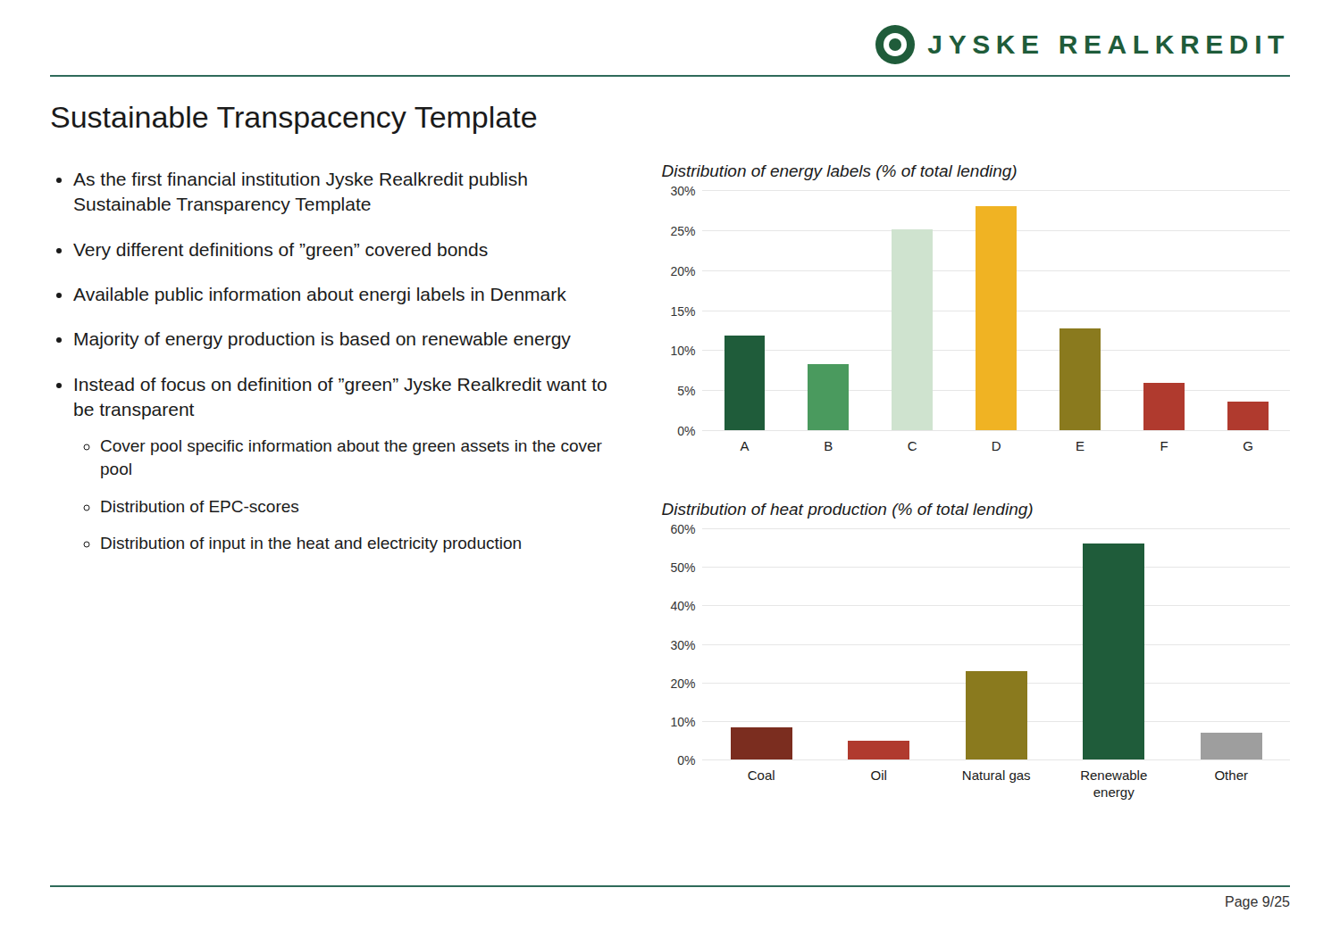JYSKE REALKREDIT
Sustainable Transpacency Template
As the first financial institution Jyske Realkredit publish Sustainable Transparency Template
Very different definitions of ”green” covered bonds
Available public information about energi labels in Denmark
Majority of energy production is based on renewable energy
Instead of focus on definition of ”green” Jyske Realkredit want to be transparent
Cover pool specific information about the green assets in the cover pool
Distribution of EPC-scores
Distribution of input in the heat and electricity production
Distribution of energy labels (% of total lending)
30%
25%
20%
15%
10%
5%
0%
ABCDEFG
Distribution of heat production (% of total lending)
60%
50%
40%
30%
20%
10%
0%
Coal Oil Natural gas Renewable
energy Other
Page 9/25